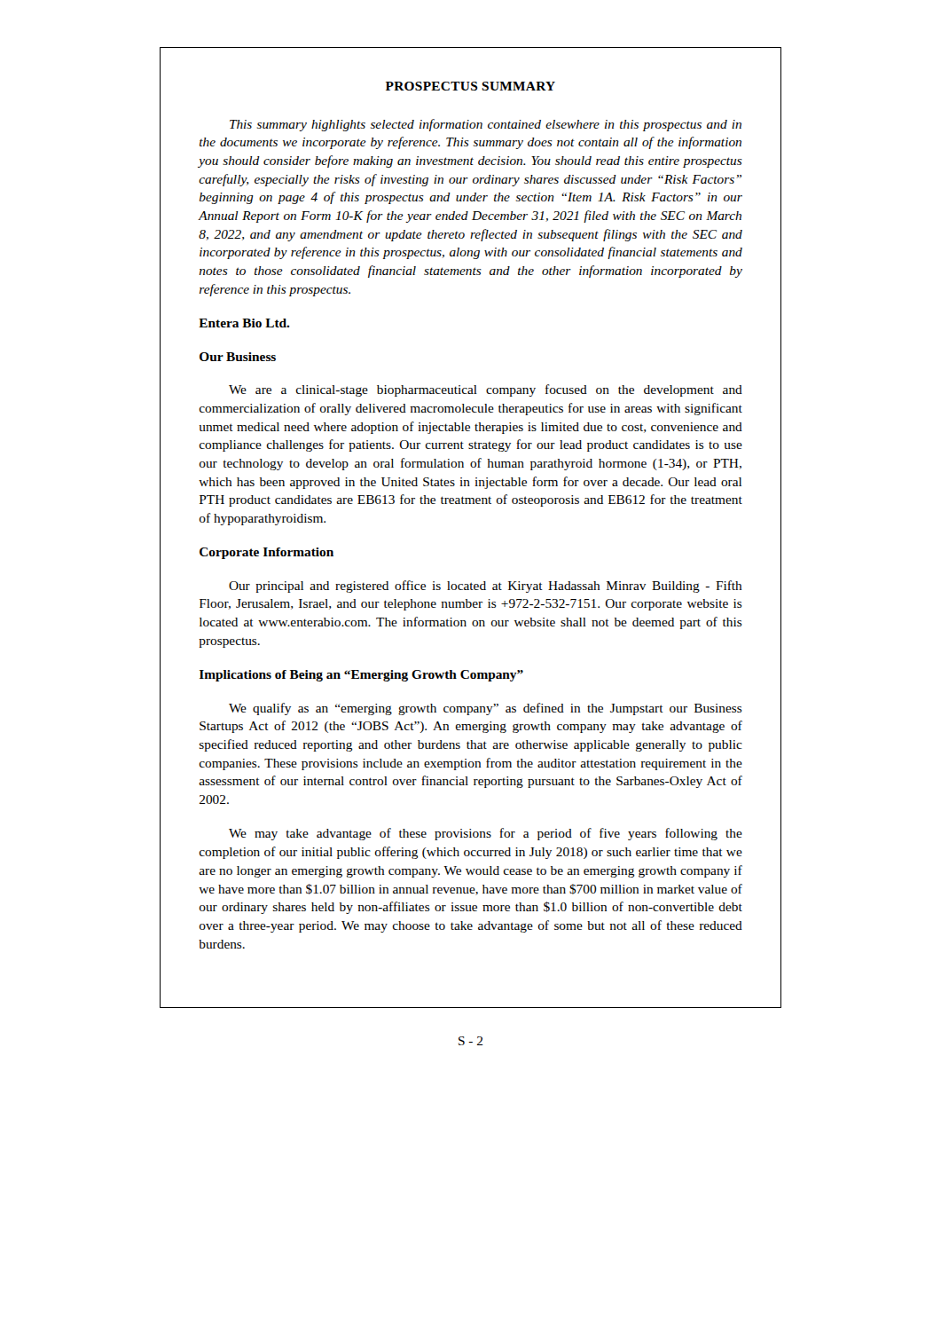PROSPECTUS SUMMARY
This summary highlights selected information contained elsewhere in this prospectus and in the documents we incorporate by reference. This summary does not contain all of the information you should consider before making an investment decision. You should read this entire prospectus carefully, especially the risks of investing in our ordinary shares discussed under “Risk Factors” beginning on page 4 of this prospectus and under the section “Item 1A. Risk Factors” in our Annual Report on Form 10-K for the year ended December 31, 2021 filed with the SEC on March 8, 2022, and any amendment or update thereto reflected in subsequent filings with the SEC and incorporated by reference in this prospectus, along with our consolidated financial statements and notes to those consolidated financial statements and the other information incorporated by reference in this prospectus.
Entera Bio Ltd.
Our Business
We are a clinical-stage biopharmaceutical company focused on the development and commercialization of orally delivered macromolecule therapeutics for use in areas with significant unmet medical need where adoption of injectable therapies is limited due to cost, convenience and compliance challenges for patients. Our current strategy for our lead product candidates is to use our technology to develop an oral formulation of human parathyroid hormone (1-34), or PTH, which has been approved in the United States in injectable form for over a decade. Our lead oral PTH product candidates are EB613 for the treatment of osteoporosis and EB612 for the treatment of hypoparathyroidism.
Corporate Information
Our principal and registered office is located at Kiryat Hadassah Minrav Building - Fifth Floor, Jerusalem, Israel, and our telephone number is +972-2-532-7151. Our corporate website is located at www.enterabio.com. The information on our website shall not be deemed part of this prospectus.
Implications of Being an “Emerging Growth Company”
We qualify as an “emerging growth company” as defined in the Jumpstart our Business Startups Act of 2012 (the “JOBS Act”). An emerging growth company may take advantage of specified reduced reporting and other burdens that are otherwise applicable generally to public companies. These provisions include an exemption from the auditor attestation requirement in the assessment of our internal control over financial reporting pursuant to the Sarbanes-Oxley Act of 2002.
We may take advantage of these provisions for a period of five years following the completion of our initial public offering (which occurred in July 2018) or such earlier time that we are no longer an emerging growth company. We would cease to be an emerging growth company if we have more than $1.07 billion in annual revenue, have more than $700 million in market value of our ordinary shares held by non-affiliates or issue more than $1.0 billion of non-convertible debt over a three-year period. We may choose to take advantage of some but not all of these reduced burdens.
S - 2